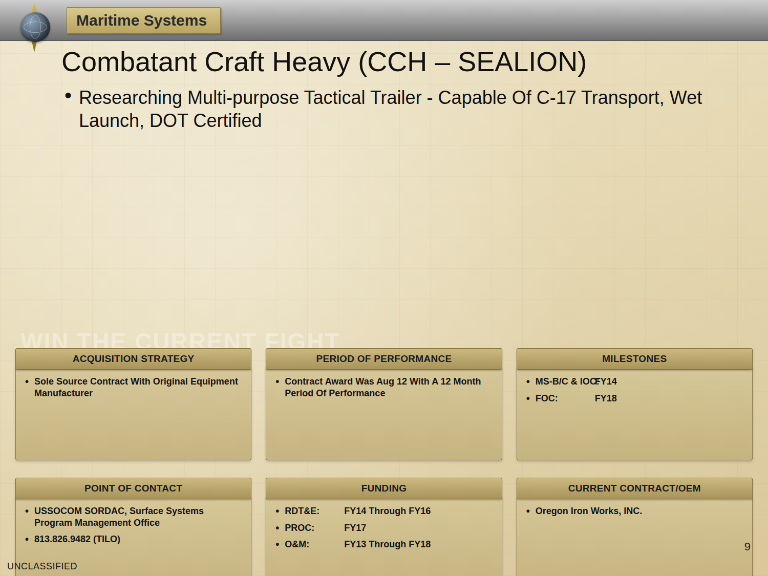Maritime Systems
Combatant Craft Heavy (CCH – SEALION)
Researching Multi-purpose Tactical Trailer - Capable Of C-17 Transport, Wet Launch, DOT Certified
ACQUISITION STRATEGY
Sole Source Contract With Original Equipment Manufacturer
PERIOD OF PERFORMANCE
Contract Award Was Aug 12 With A 12 Month Period Of Performance
MILESTONES
MS-B/C & IOC: FY14
FOC: FY18
POINT OF CONTACT
USSOCOM SORDAC, Surface Systems Program Management Office
813.826.9482 (TILO)
FUNDING
RDT&E: FY14 Through FY16
PROC: FY17
O&M: FY13 Through FY18
CURRENT CONTRACT/OEM
Oregon Iron Works, INC.
9
UNCLASSIFIED